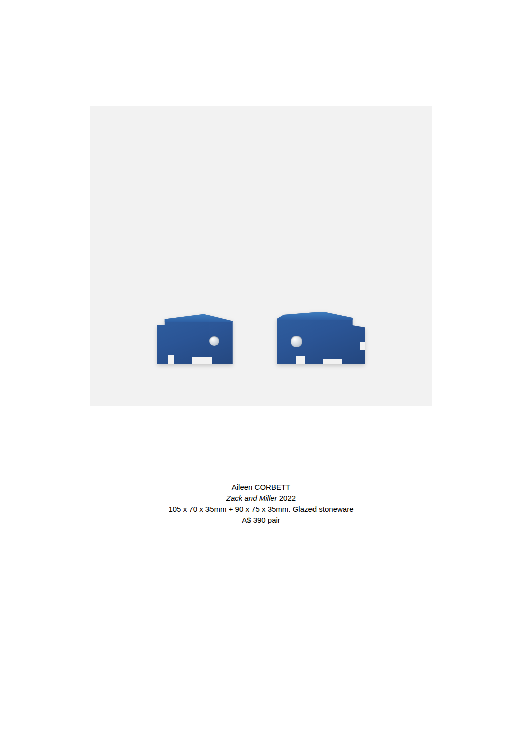Aileen CORBETT Zack and Miller 2022 105 x 70 x 35mm + 90 x 75 x 35mm. Glazed stoneware A$ 390 pair